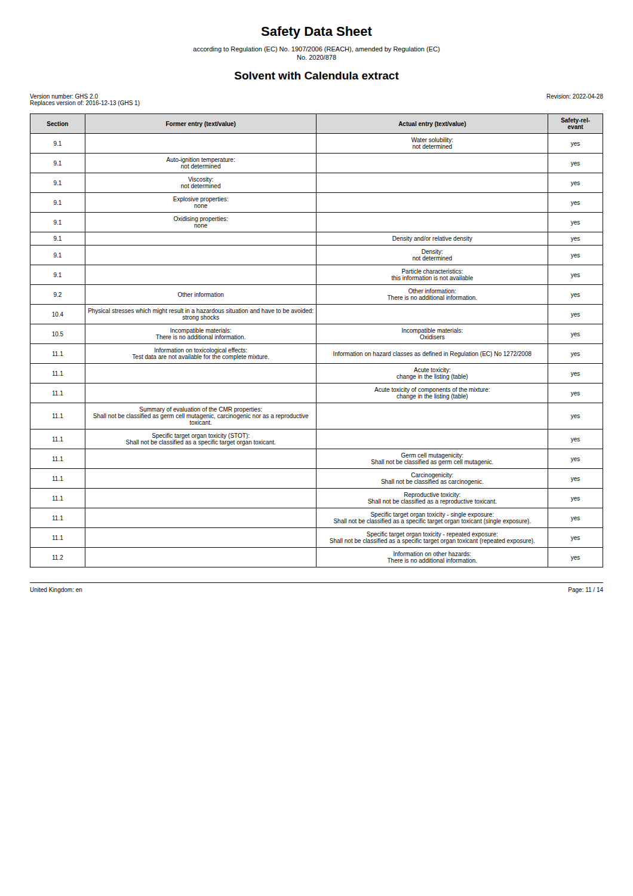Safety Data Sheet
according to Regulation (EC) No. 1907/2006 (REACH), amended by Regulation (EC)
No. 2020/878
Solvent with Calendula extract
Version number: GHS 2.0
Replaces version of: 2016-12-13 (GHS 1)
Revision: 2022-04-28
| Section | Former entry (text/value) | Actual entry (text/value) | Safety-rel- evant |
| --- | --- | --- | --- |
| 9.1 | | Water solubility: not determined | yes |
| 9.1 | Auto-ignition temperature: not determined | | yes |
| 9.1 | Viscosity: not determined | | yes |
| 9.1 | Explosive properties: none | | yes |
| 9.1 | Oxidising properties: none | | yes |
| 9.1 | | Density and/or relative density | yes |
| 9.1 | | Density: not determined | yes |
| 9.1 | | Particle characteristics: this information is not available | yes |
| 9.2 | Other information | Other information: There is no additional information. | yes |
| 10.4 | Physical stresses which might result in a hazardous situation and have to be avoided: strong shocks | | yes |
| 10.5 | Incompatible materials: There is no additional information. | Incompatible materials: Oxidisers | yes |
| 11.1 | Information on toxicological effects: Test data are not available for the complete mixture. | Information on hazard classes as defined in Regulation (EC) No 1272/2008 | yes |
| 11.1 | | Acute toxicity: change in the listing (table) | yes |
| 11.1 | | Acute toxicity of components of the mixture: change in the listing (table) | yes |
| 11.1 | Summary of evaluation of the CMR properties: Shall not be classified as germ cell mutagenic, carcinogenic nor as a reproductive toxicant. | | yes |
| 11.1 | Specific target organ toxicity (STOT): Shall not be classified as a specific target organ toxicant. | | yes |
| 11.1 | | Germ cell mutagenicity: Shall not be classified as germ cell mutagenic. | yes |
| 11.1 | | Carcinogenicity: Shall not be classified as carcinogenic. | yes |
| 11.1 | | Reproductive toxicity: Shall not be classified as a reproductive toxicant. | yes |
| 11.1 | | Specific target organ toxicity - single exposure: Shall not be classified as a specific target organ toxicant (single exposure). | yes |
| 11.1 | | Specific target organ toxicity - repeated exposure: Shall not be classified as a specific target organ toxicant (repeated exposure). | yes |
| 11.2 | | Information on other hazards: There is no additional information. | yes |
United Kingdom: en
Page: 11 / 14